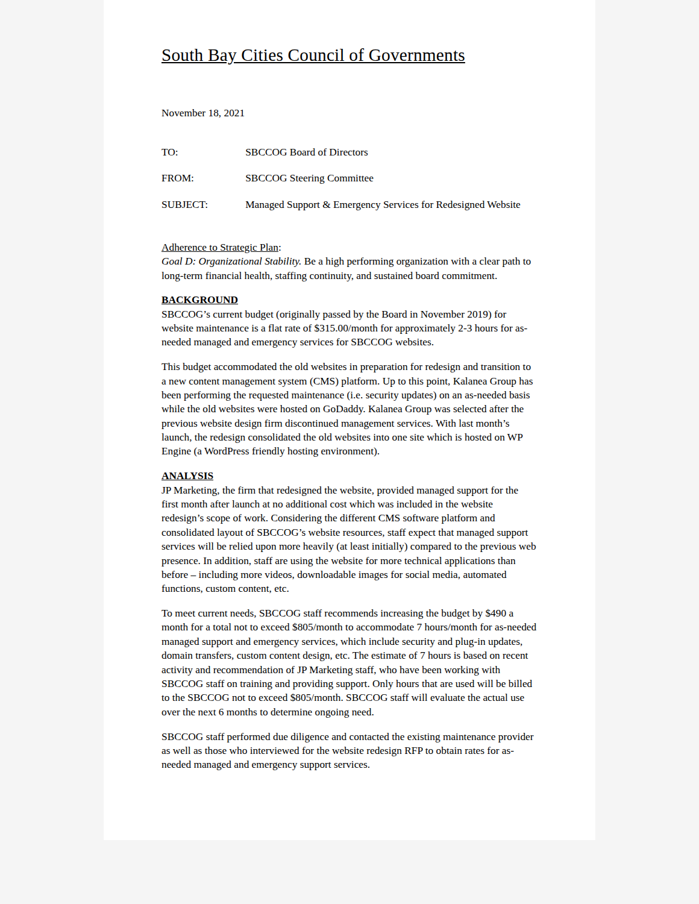South Bay Cities Council of Governments
November 18, 2021
| TO: | SBCCOG Board of Directors |
| FROM: | SBCCOG Steering Committee |
| SUBJECT: | Managed Support & Emergency Services for Redesigned Website |
Adherence to Strategic Plan:
Goal D: Organizational Stability. Be a high performing organization with a clear path to long-term financial health, staffing continuity, and sustained board commitment.
BACKGROUND
SBCCOG’s current budget (originally passed by the Board in November 2019) for website maintenance is a flat rate of $315.00/month for approximately 2-3 hours for as-needed managed and emergency services for SBCCOG websites.
This budget accommodated the old websites in preparation for redesign and transition to a new content management system (CMS) platform. Up to this point, Kalanea Group has been performing the requested maintenance (i.e. security updates) on an as-needed basis while the old websites were hosted on GoDaddy. Kalanea Group was selected after the previous website design firm discontinued management services. With last month’s launch, the redesign consolidated the old websites into one site which is hosted on WP Engine (a WordPress friendly hosting environment).
ANALYSIS
JP Marketing, the firm that redesigned the website, provided managed support for the first month after launch at no additional cost which was included in the website redesign’s scope of work. Considering the different CMS software platform and consolidated layout of SBCCOG’s website resources, staff expect that managed support services will be relied upon more heavily (at least initially) compared to the previous web presence. In addition, staff are using the website for more technical applications than before – including more videos, downloadable images for social media, automated functions, custom content, etc.
To meet current needs, SBCCOG staff recommends increasing the budget by $490 a month for a total not to exceed $805/month to accommodate 7 hours/month for as-needed managed support and emergency services, which include security and plug-in updates, domain transfers, custom content design, etc. The estimate of 7 hours is based on recent activity and recommendation of JP Marketing staff, who have been working with SBCCOG staff on training and providing support. Only hours that are used will be billed to the SBCCOG not to exceed $805/month. SBCCOG staff will evaluate the actual use over the next 6 months to determine ongoing need.
SBCCOG staff performed due diligence and contacted the existing maintenance provider as well as those who interviewed for the website redesign RFP to obtain rates for as-needed managed and emergency support services.